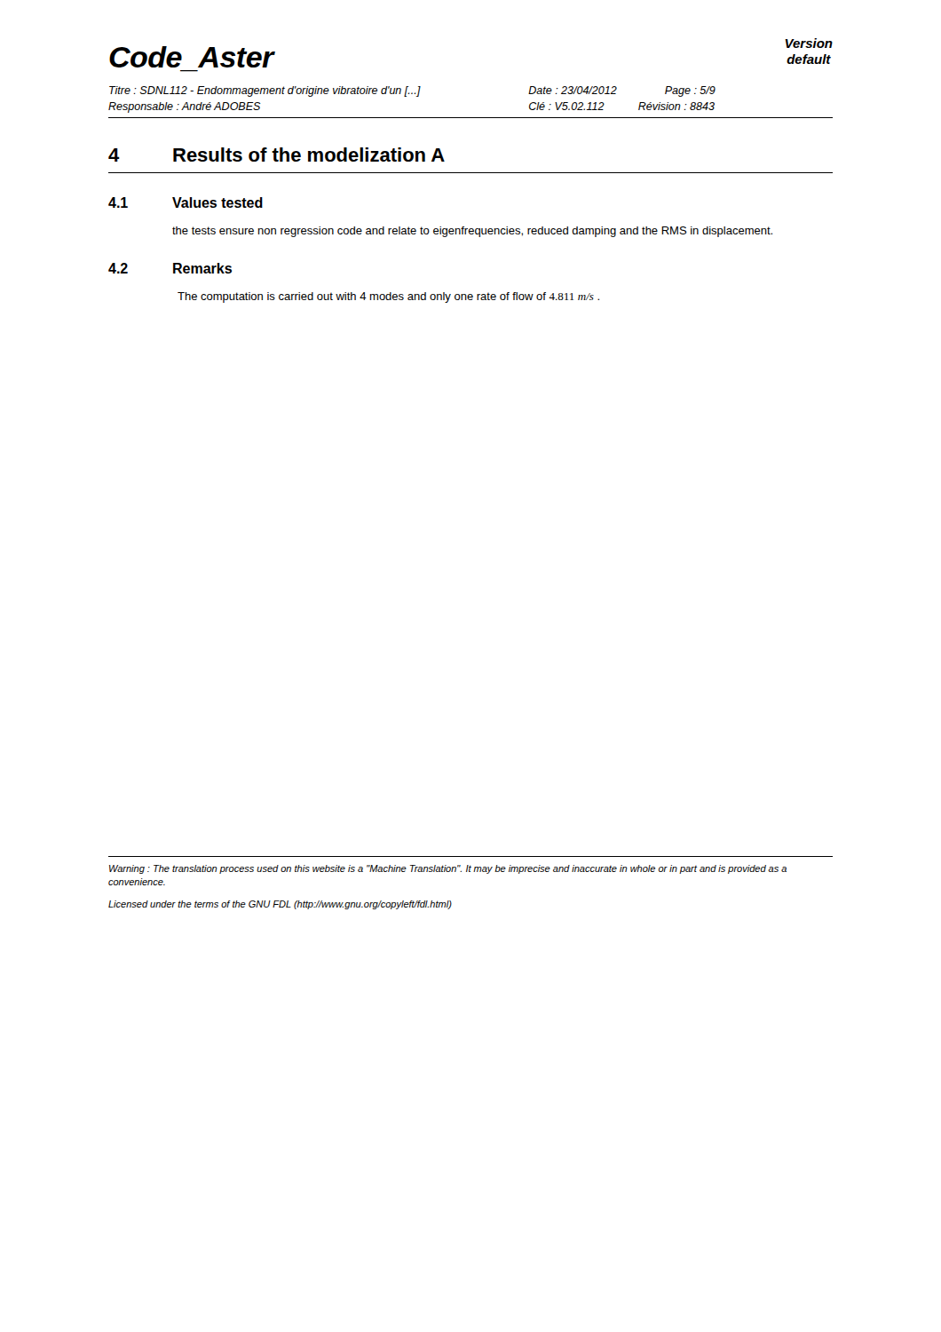Version
default
Code_Aster
| Titre : SDNL112 - Endommagement d'origine vibratoire d'un [...] | Date : 23/04/2012 Page : 5/9 |
| Responsable : André ADOBES | Clé : V5.02.112 Révision : 8843 |
4 Results of the modelization A
4.1 Values tested
the tests ensure non regression code and relate to eigenfrequencies, reduced damping and the RMS in displacement.
4.2 Remarks
The computation is carried out with 4 modes and only one rate of flow of 4.811 m/s .
Warning : The translation process used on this website is a "Machine Translation". It may be imprecise and inaccurate in whole or in part and is provided as a convenience.
Licensed under the terms of the GNU FDL (http://www.gnu.org/copyleft/fdl.html)